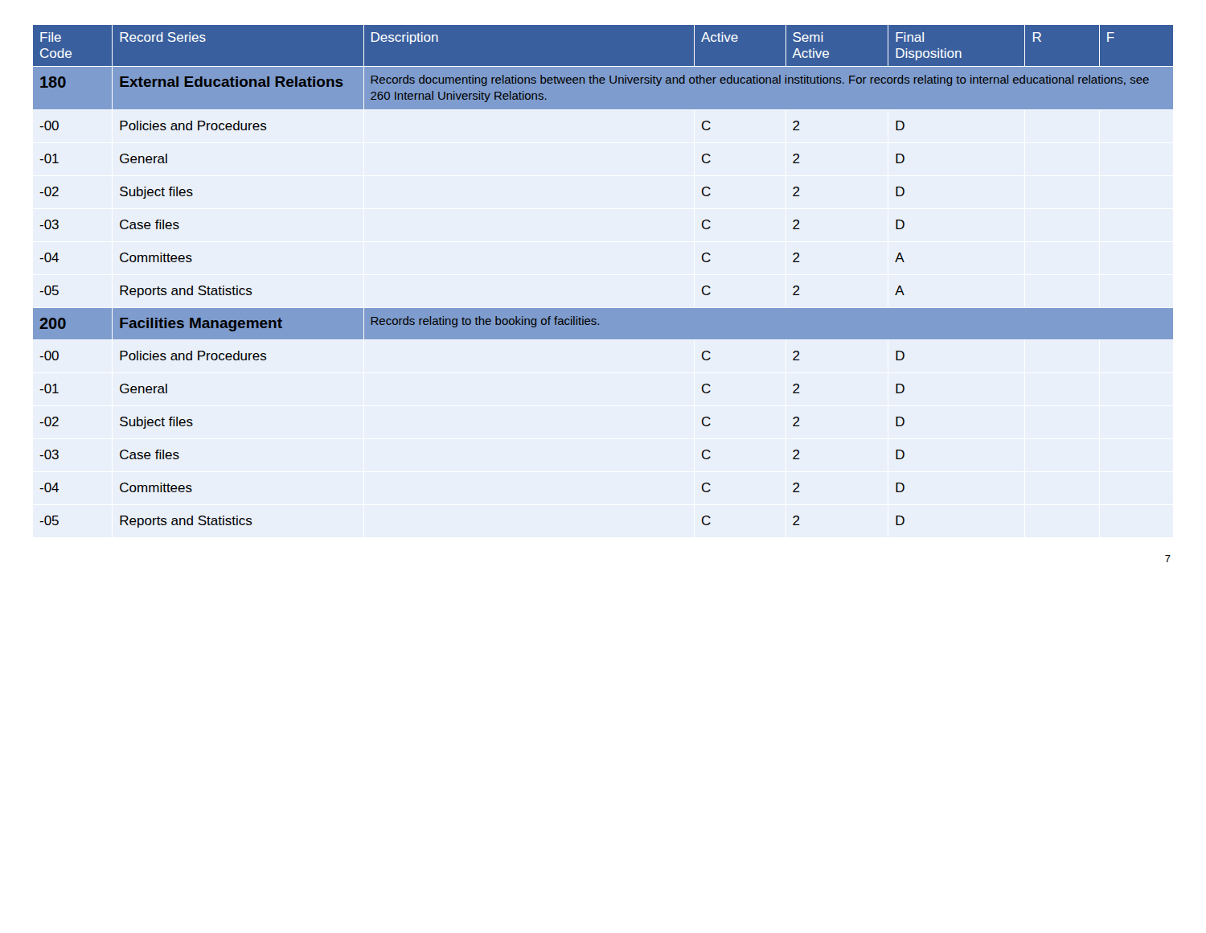| File Code | Record Series | Description | Active | Semi Active | Final Disposition | R | F |
| --- | --- | --- | --- | --- | --- | --- | --- |
| 180 | External Educational Relations | Records documenting relations between the University and other educational institutions. For records relating to internal educational relations, see 260 Internal University Relations. |
| -00 | Policies and Procedures | | C | 2 | D | | |
| -01 | General | | C | 2 | D | | |
| -02 | Subject files | | C | 2 | D | | |
| -03 | Case files | | C | 2 | D | | |
| -04 | Committees | | C | 2 | A | | |
| -05 | Reports and Statistics | | C | 2 | A | | |
| 200 | Facilities Management | Records relating to the booking of facilities. |
| -00 | Policies and Procedures | | C | 2 | D | | |
| -01 | General | | C | 2 | D | | |
| -02 | Subject files | | C | 2 | D | | |
| -03 | Case files | | C | 2 | D | | |
| -04 | Committees | | C | 2 | D | | |
| -05 | Reports and Statistics | | C | 2 | D | | |
7